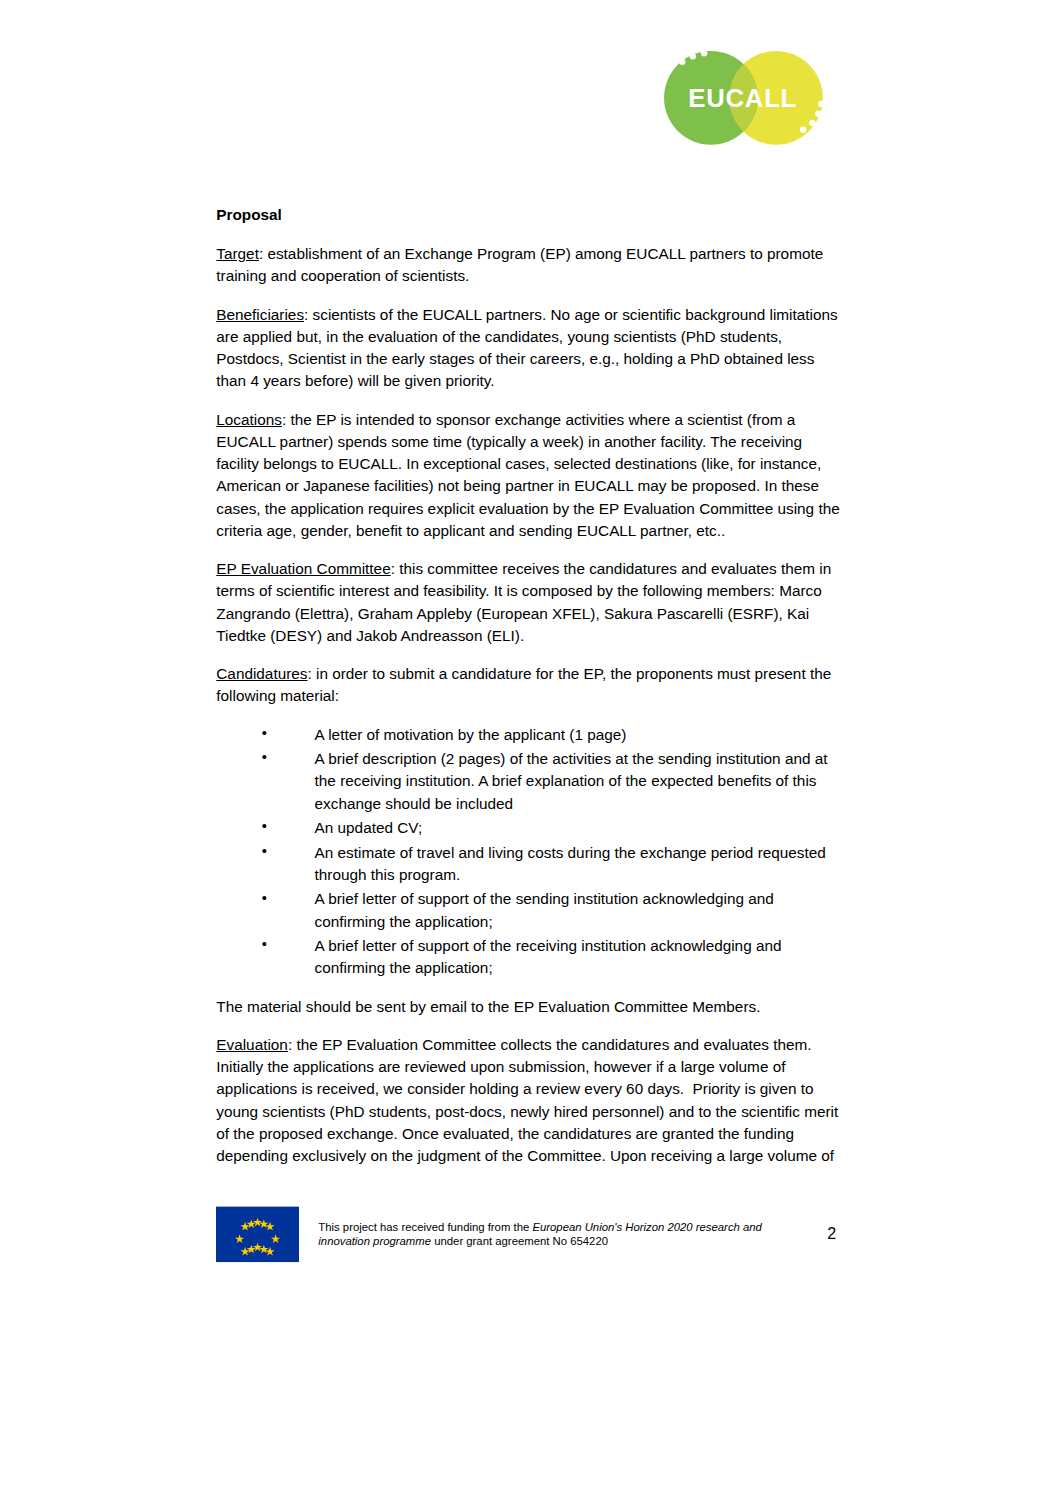EUCALL
Proposal
Target: establishment of an Exchange Program (EP) among EUCALL partners to promote training and cooperation of scientists.
Beneficiaries: scientists of the EUCALL partners. No age or scientific background limitations are applied but, in the evaluation of the candidates, young scientists (PhD students, Postdocs, Scientist in the early stages of their careers, e.g., holding a PhD obtained less than 4 years before) will be given priority.
Locations: the EP is intended to sponsor exchange activities where a scientist (from a EUCALL partner) spends some time (typically a week) in another facility. The receiving facility belongs to EUCALL. In exceptional cases, selected destinations (like, for instance, American or Japanese facilities) not being partner in EUCALL may be proposed. In these cases, the application requires explicit evaluation by the EP Evaluation Committee using the criteria age, gender, benefit to applicant and sending EUCALL partner, etc..
EP Evaluation Committee: this committee receives the candidatures and evaluates them in terms of scientific interest and feasibility. It is composed by the following members: Marco Zangrando (Elettra), Graham Appleby (European XFEL), Sakura Pascarelli (ESRF), Kai Tiedtke (DESY) and Jakob Andreasson (ELI).
Candidatures: in order to submit a candidature for the EP, the proponents must present the following material:
A letter of motivation by the applicant (1 page)
A brief description (2 pages) of the activities at the sending institution and at the receiving institution. A brief explanation of the expected benefits of this exchange should be included
An updated CV;
An estimate of travel and living costs during the exchange period requested through this program.
A brief letter of support of the sending institution acknowledging and confirming the application;
A brief letter of support of the receiving institution acknowledging and confirming the application;
The material should be sent by email to the EP Evaluation Committee Members.
Evaluation: the EP Evaluation Committee collects the candidatures and evaluates them. Initially the applications are reviewed upon submission, however if a large volume of applications is received, we consider holding a review every 60 days. Priority is given to young scientists (PhD students, post-docs, newly hired personnel) and to the scientific merit of the proposed exchange. Once evaluated, the candidatures are granted the funding depending exclusively on the judgment of the Committee. Upon receiving a large volume of
This project has received funding from the European Union's Horizon 2020 research and innovation programme under grant agreement No 654220
2